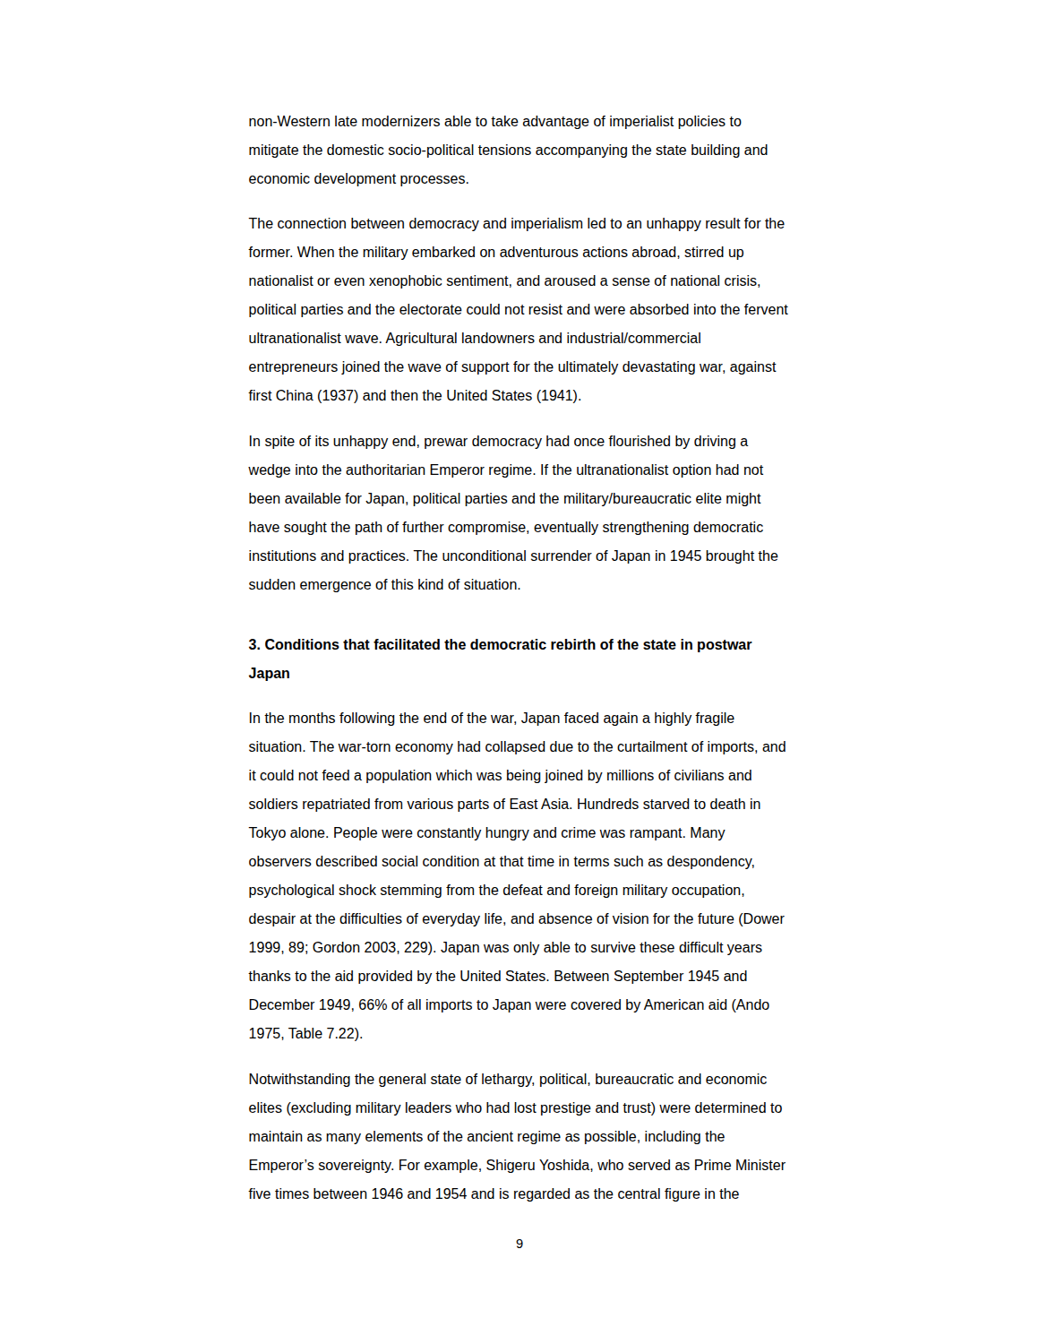non-Western late modernizers able to take advantage of imperialist policies to mitigate the domestic socio-political tensions accompanying the state building and economic development processes.
The connection between democracy and imperialism led to an unhappy result for the former. When the military embarked on adventurous actions abroad, stirred up nationalist or even xenophobic sentiment, and aroused a sense of national crisis, political parties and the electorate could not resist and were absorbed into the fervent ultranationalist wave. Agricultural landowners and industrial/commercial entrepreneurs joined the wave of support for the ultimately devastating war, against first China (1937) and then the United States (1941).
In spite of its unhappy end, prewar democracy had once flourished by driving a wedge into the authoritarian Emperor regime. If the ultranationalist option had not been available for Japan, political parties and the military/bureaucratic elite might have sought the path of further compromise, eventually strengthening democratic institutions and practices. The unconditional surrender of Japan in 1945 brought the sudden emergence of this kind of situation.
3. Conditions that facilitated the democratic rebirth of the state in postwar Japan
In the months following the end of the war, Japan faced again a highly fragile situation. The war-torn economy had collapsed due to the curtailment of imports, and it could not feed a population which was being joined by millions of civilians and soldiers repatriated from various parts of East Asia. Hundreds starved to death in Tokyo alone. People were constantly hungry and crime was rampant. Many observers described social condition at that time in terms such as despondency, psychological shock stemming from the defeat and foreign military occupation, despair at the difficulties of everyday life, and absence of vision for the future (Dower 1999, 89; Gordon 2003, 229). Japan was only able to survive these difficult years thanks to the aid provided by the United States. Between September 1945 and December 1949, 66% of all imports to Japan were covered by American aid (Ando 1975, Table 7.22).
Notwithstanding the general state of lethargy, political, bureaucratic and economic elites (excluding military leaders who had lost prestige and trust) were determined to maintain as many elements of the ancient regime as possible, including the Emperor’s sovereignty. For example, Shigeru Yoshida, who served as Prime Minister five times between 1946 and 1954 and is regarded as the central figure in the
9